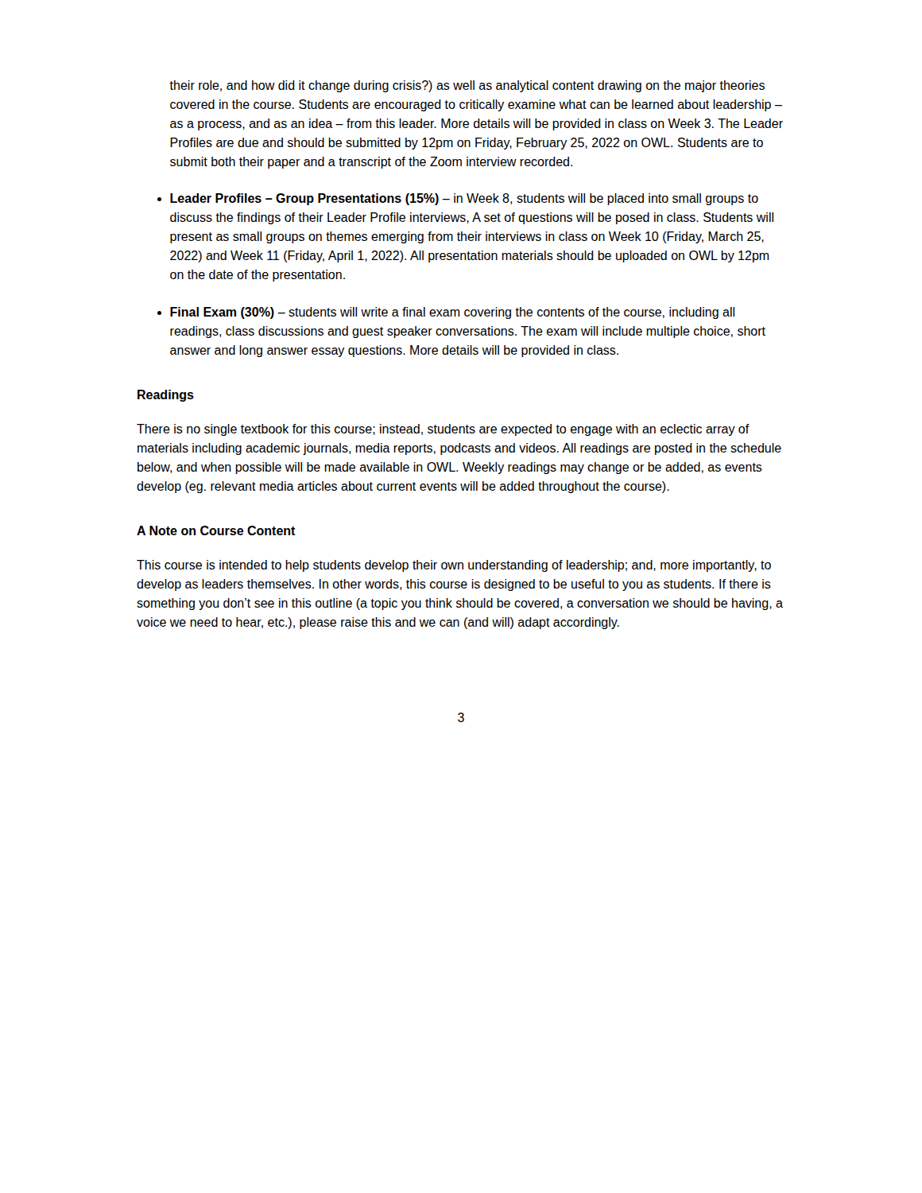their role, and how did it change during crisis?) as well as analytical content drawing on the major theories covered in the course. Students are encouraged to critically examine what can be learned about leadership – as a process, and as an idea – from this leader. More details will be provided in class on Week 3. The Leader Profiles are due and should be submitted by 12pm on Friday, February 25, 2022 on OWL. Students are to submit both their paper and a transcript of the Zoom interview recorded.
Leader Profiles – Group Presentations (15%) – in Week 8, students will be placed into small groups to discuss the findings of their Leader Profile interviews, A set of questions will be posed in class. Students will present as small groups on themes emerging from their interviews in class on Week 10 (Friday, March 25, 2022) and Week 11 (Friday, April 1, 2022). All presentation materials should be uploaded on OWL by 12pm on the date of the presentation.
Final Exam (30%) – students will write a final exam covering the contents of the course, including all readings, class discussions and guest speaker conversations. The exam will include multiple choice, short answer and long answer essay questions. More details will be provided in class.
Readings
There is no single textbook for this course; instead, students are expected to engage with an eclectic array of materials including academic journals, media reports, podcasts and videos. All readings are posted in the schedule below, and when possible will be made available in OWL. Weekly readings may change or be added, as events develop (eg. relevant media articles about current events will be added throughout the course).
A Note on Course Content
This course is intended to help students develop their own understanding of leadership; and, more importantly, to develop as leaders themselves. In other words, this course is designed to be useful to you as students. If there is something you don’t see in this outline (a topic you think should be covered, a conversation we should be having, a voice we need to hear, etc.), please raise this and we can (and will) adapt accordingly.
3